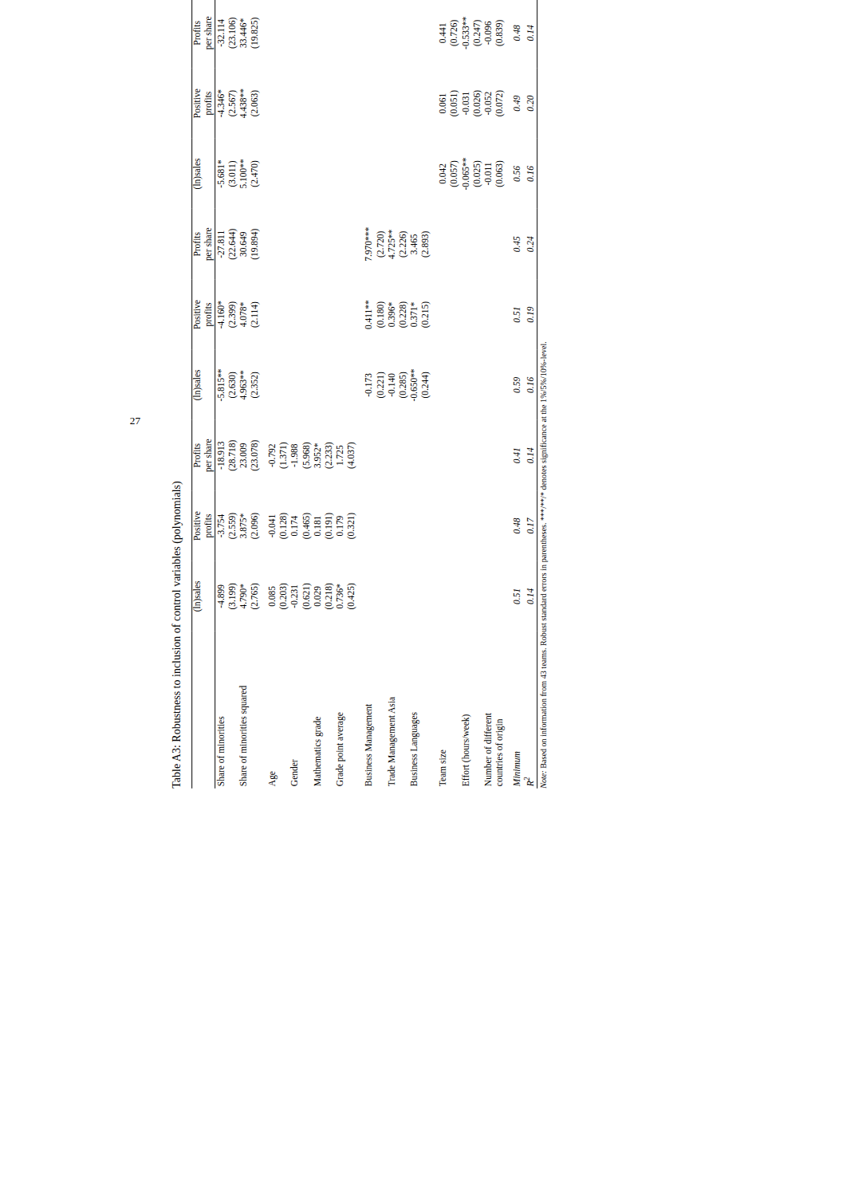27
Table A3: Robustness to inclusion of control variables (polynomials)
| | (ln)sales | Positive | Profits | (ln)sales | Positive | Profits | (ln)sales | Positive | Profits |
| --- | --- | --- | --- | --- | --- | --- | --- | --- | --- |
| | | profits | per share | | profits | per share | | profits | per share |
| Share of minorities | -4.899 | -3.754 | -18.913 | -5.815** | -4.160* | -27.811 | -5.681* | -4.346* | -32.114 |
| | (3.199) | (2.559) | (28.718) | (2.630) | (2.399) | (22.644) | (3.011) | (2.567) | (23.106) |
| Share of minorities squared | 4.790* | 3.875* | 23.009 | 4.963** | 4.078* | 30.649 | 5.100** | 4.438** | 33.446* |
| | (2.765) | (2.096) | (23.078) | (2.352) | (2.114) | (19.894) | (2.470) | (2.063) | (19.825) |
| Age | 0.085 | -0.041 | -0.792 | | | | | | |
| | (0.203) | (0.128) | (1.371) | | | | | | |
| Gender | -0.231 | 0.174 | -1.988 | | | | | | |
| | (0.621) | (0.465) | (5.968) | | | | | | |
| Mathematics grade | 0.029 | 0.181 | 3.952* | | | | | | |
| | (0.218) | (0.191) | (2.233) | | | | | | |
| Grade point average | 0.736* | 0.179 | 1.725 | | | | | | |
| | (0.425) | (0.321) | (4.037) | | | | | | |
| Business Management | | | | -0.173 | 0.411** | 7.970*** | | | |
| | | | | (0.221) | (0.180) | (2.720) | | | |
| Trade Management Asia | | | | -0.140 | 0.396* | 4.725** | | | |
| | | | | (0.285) | (0.228) | (2.226) | | | |
| Business Languages | | | | -0.650** | 0.371* | 3.465 | | | |
| | | | | (0.244) | (0.215) | (2.893) | | | |
| Team size | | | | | | | 0.042 | 0.061 | 0.441 |
| | | | | | | | (0.057) | (0.051) | (0.726) |
| Effort (hours/week) | | | | | | | -0.065** | -0.031 | -0.533** |
| | | | | | | | (0.025) | (0.026) | (0.247) |
| Number of different | | | | | | | -0.011 | -0.052 | -0.096 |
| countries of origin | | | | | | | (0.063) | (0.072) | (0.839) |
| Minimum | 0.51 | 0.48 | 0.41 | 0.59 | 0.51 | 0.45 | 0.56 | 0.49 | 0.48 |
| R 2 | 0.14 | 0.17 | 0.14 | 0.16 | 0.19 | 0.24 | 0.16 | 0.20 | 0.14 |
Note: Based on information from 43 teams. Robust standard errors in parentheses. ***/**/* denotes significance at the 1%/5%/10%-level.